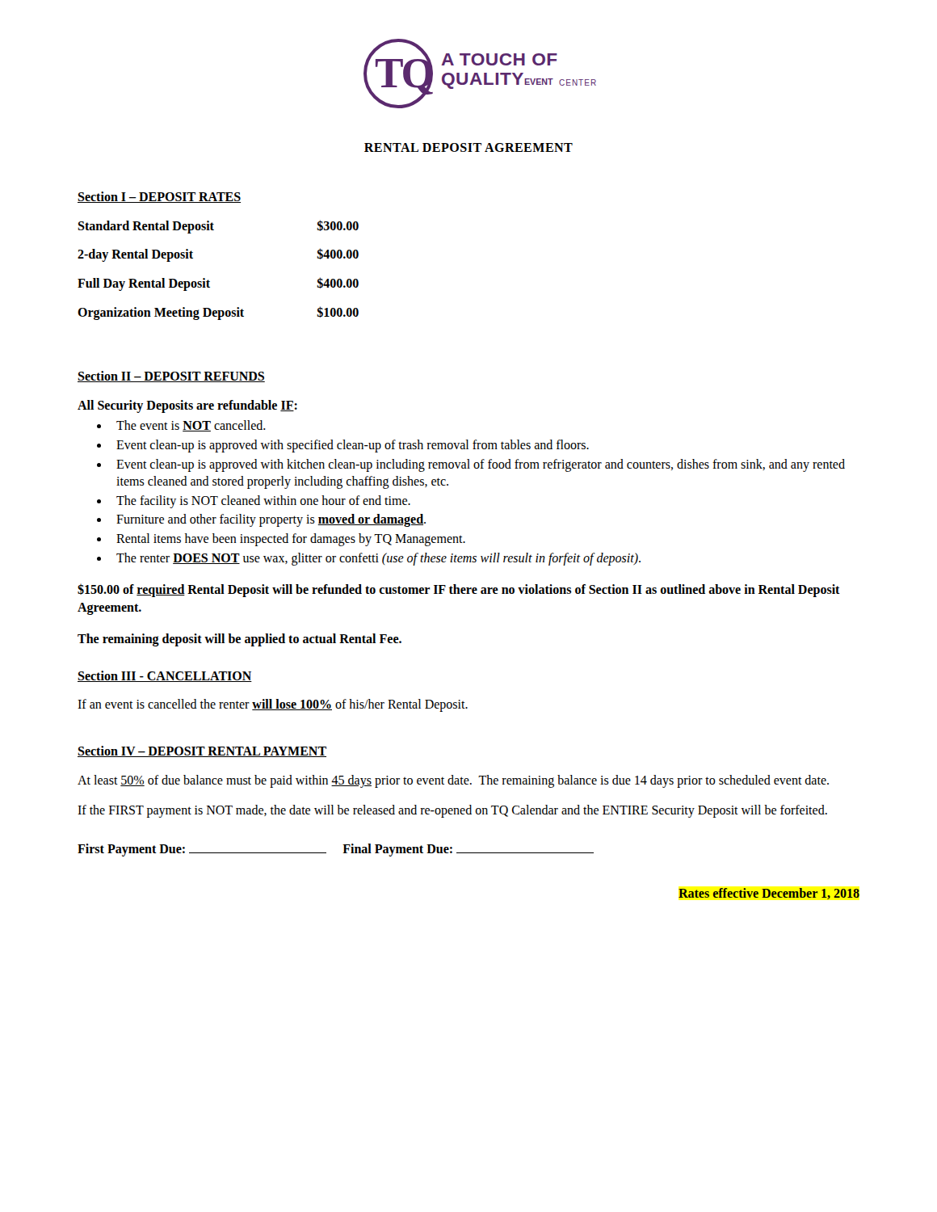TQ
A TOUCH OF
QUALITYEVENT
CENTER
RENTAL DEPOSIT AGREEMENT
Section I – DEPOSIT RATES
| Standard Rental Deposit | $300.00 |
| 2-day Rental Deposit | $400.00 |
| Full Day Rental Deposit | $400.00 |
| Organization Meeting Deposit | $100.00 |
Section II – DEPOSIT REFUNDS
All Security Deposits are refundable IF:
The event is NOT cancelled.
Event clean-up is approved with specified clean-up of trash removal from tables and floors.
Event clean-up is approved with kitchen clean-up including removal of food from refrigerator and counters, dishes from sink, and any rented items cleaned and stored properly including chaffing dishes, etc.
The facility is NOT cleaned within one hour of end time.
Furniture and other facility property is moved or damaged.
Rental items have been inspected for damages by TQ Management.
The renter DOES NOT use wax, glitter or confetti (use of these items will result in forfeit of deposit).
$150.00 of required Rental Deposit will be refunded to customer IF there are no violations of Section II as outlined above in Rental Deposit Agreement.
The remaining deposit will be applied to actual Rental Fee.
Section III - CANCELLATION
If an event is cancelled the renter will lose 100% of his/her Rental Deposit.
Section IV – DEPOSIT RENTAL PAYMENT
At least 50% of due balance must be paid within 45 days prior to event date. The remaining balance is due 14 days prior to scheduled event date.
If the FIRST payment is NOT made, the date will be released and re-opened on TQ Calendar and the ENTIRE Security Deposit will be forfeited.
First Payment Due: Final Payment Due:
Rates effective December 1, 2018